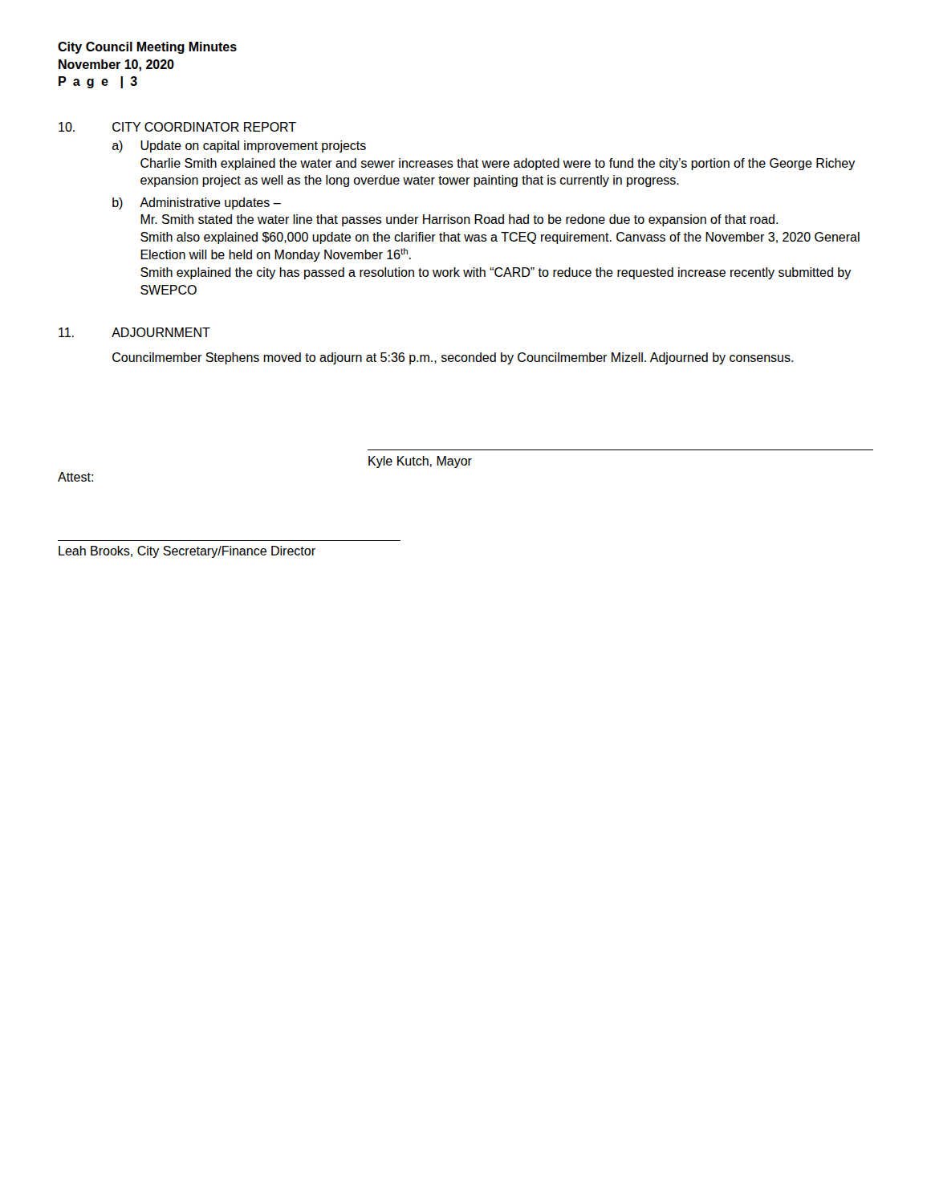City Council Meeting Minutes
November 10, 2020
P a g e | 3
10.
CITY COORDINATOR REPORT
a)
Update on capital improvement projects
Charlie Smith explained the water and sewer increases that were adopted were to fund the city’s portion of the George Richey expansion project as well as the long overdue water tower painting that is currently in progress.
b)
Administrative updates –
Mr. Smith stated the water line that passes under Harrison Road had to be redone due to expansion of that road.
Smith also explained $60,000 update on the clarifier that was a TCEQ requirement. Canvass of the November 3, 2020 General Election will be held on Monday November 16th.
Smith explained the city has passed a resolution to work with “CARD” to reduce the requested increase recently submitted by SWEPCO
11.
ADJOURNMENT
Councilmember Stephens moved to adjourn at 5:36 p.m., seconded by Councilmember Mizell. Adjourned by consensus.
Kyle Kutch, Mayor
Attest:
Leah Brooks, City Secretary/Finance Director